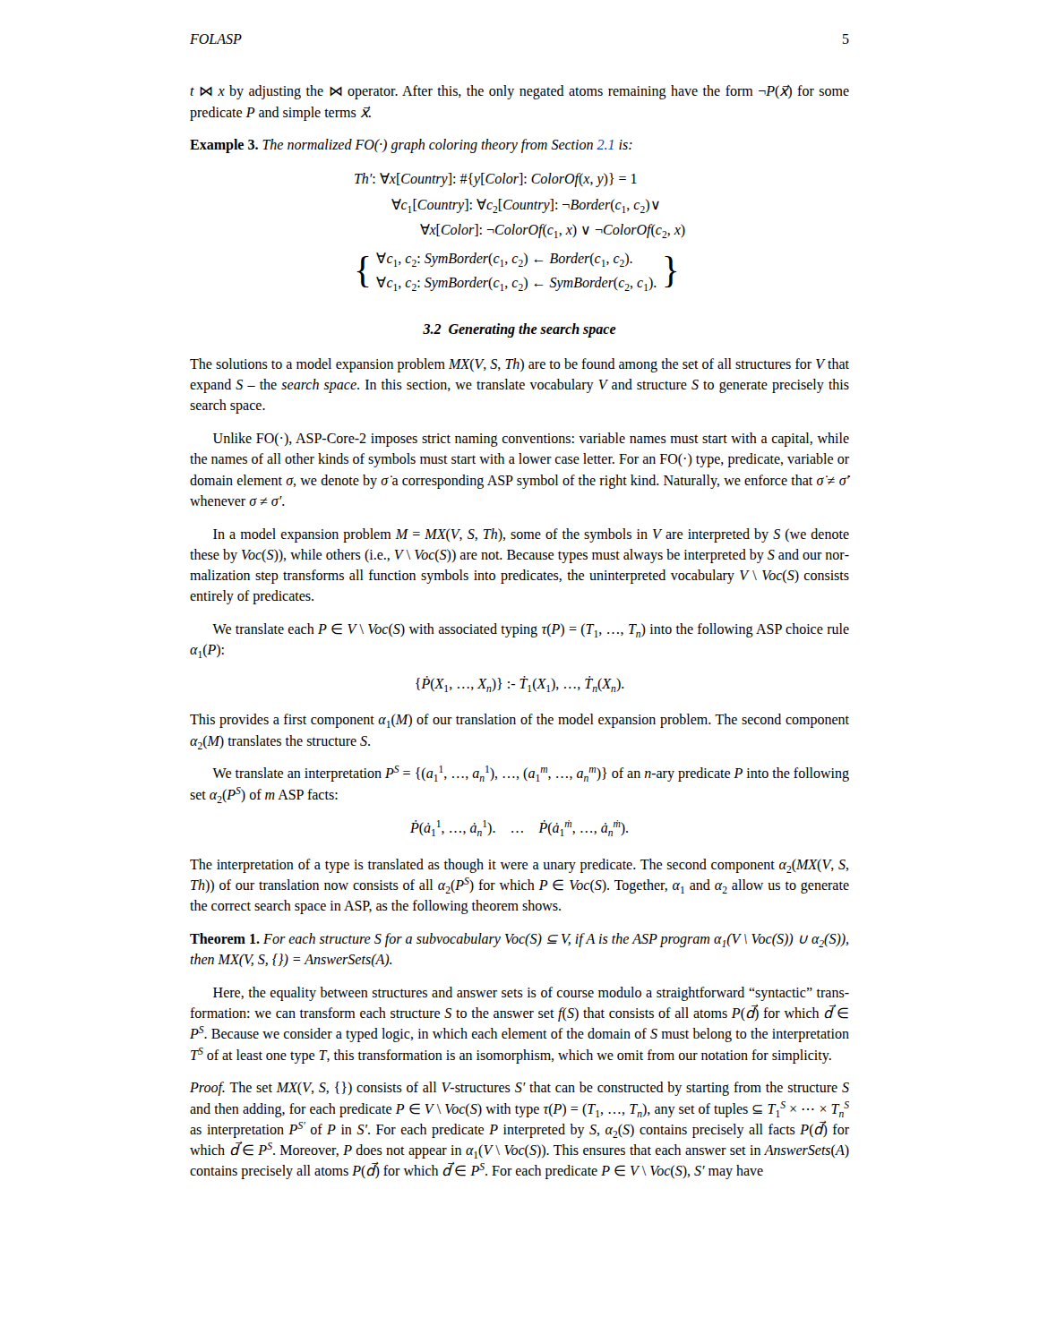FOLASP 5
t ⋈ x by adjusting the ⋈ operator. After this, the only negated atoms remaining have the form ¬P(x⃗) for some predicate P and simple terms x⃗.
Example 3. The normalized FO(·) graph coloring theory from Section 2.1 is:
Th′: ∀x[Country]: #{y[Color]: ColorOf(x, y)} = 1
∀c1[Country]: ∀c2[Country]: ¬Border(c1, c2)∨
∀x[Color]: ¬ColorOf(c1, x) ∨ ¬ColorOf(c2, x)
{
∀c1, c2: SymBorder(c1, c2) ← Border(c1, c2).
∀c1, c2: SymBorder(c1, c2) ← SymBorder(c2, c1).
}
3.2 Generating the search space
The solutions to a model expansion problem MX(V, S, Th) are to be found among the set of all structures for V that expand S – the search space. In this section, we translate vocabulary V and structure S to generate precisely this search space.
Unlike FO(·), ASP-Core-2 imposes strict naming conventions: variable names must start with a capital, while the names of all other kinds of symbols must start with a lower case letter. For an FO(·) type, predicate, variable or domain element σ, we denote by σ̇ a corresponding ASP symbol of the right kind. Naturally, we enforce that σ̇ ≠ σ̇′ whenever σ ≠ σ′.
In a model expansion problem M = MX(V, S, Th), some of the symbols in V are interpreted by S (we denote these by Voc(S)), while others (i.e., V \ Voc(S)) are not. Because types must always be interpreted by S and our normalization step transforms all function symbols into predicates, the uninterpreted vocabulary V \ Voc(S) consists entirely of predicates.
We translate each P ∈ V \ Voc(S) with associated typing τ(P) = (T1, …, Tn) into the following ASP choice rule α1(P):
{Ṗ(X1, …, Xn)} :- Ṫ1(X1), …, Ṫn(Xn).
This provides a first component α1(M) of our translation of the model expansion problem. The second component α2(M) translates the structure S.
We translate an interpretation PS = {(a11, …, an1), …, (a1m, …, anm)} of an n-ary predicate P into the following set α2(PS) of m ASP facts:
Ṗ(ȧ11, …, ȧn1). … Ṗ(ȧ1ṁ, …, ȧnṁ).
The interpretation of a type is translated as though it were a unary predicate. The second component α2(MX(V, S, Th)) of our translation now consists of all α2(PS) for which P ∈ Voc(S). Together, α1 and α2 allow us to generate the correct search space in ASP, as the following theorem shows.
Theorem 1. For each structure S for a subvocabulary Voc(S) ⊆ V, if A is the ASP program α1(V \ Voc(S)) ∪ α2(S)), then MX(V, S, {}) = AnswerSets(A).
Here, the equality between structures and answer sets is of course modulo a straightforward “syntactic” transformation: we can transform each structure S to the answer set f(S) that consists of all atoms P(d⃗) for which d⃗ ∈ PS. Because we consider a typed logic, in which each element of the domain of S must belong to the interpretation TS of at least one type T, this transformation is an isomorphism, which we omit from our notation for simplicity.
Proof. The set MX(V, S, {}) consists of all V-structures S′ that can be constructed by starting from the structure S and then adding, for each predicate P ∈ V \ Voc(S) with type τ(P) = (T1, …, Tn), any set of tuples ⊆ T1S × ⋯ × TnS as interpretation PS′ of P in S′. For each predicate P interpreted by S, α2(S) contains precisely all facts P(d⃗) for which d⃗ ∈ PS. Moreover, P does not appear in α1(V \ Voc(S)). This ensures that each answer set in AnswerSets(A) contains precisely all atoms P(d⃗) for which d⃗ ∈ PS. For each predicate P ∈ V \ Voc(S), S′ may have